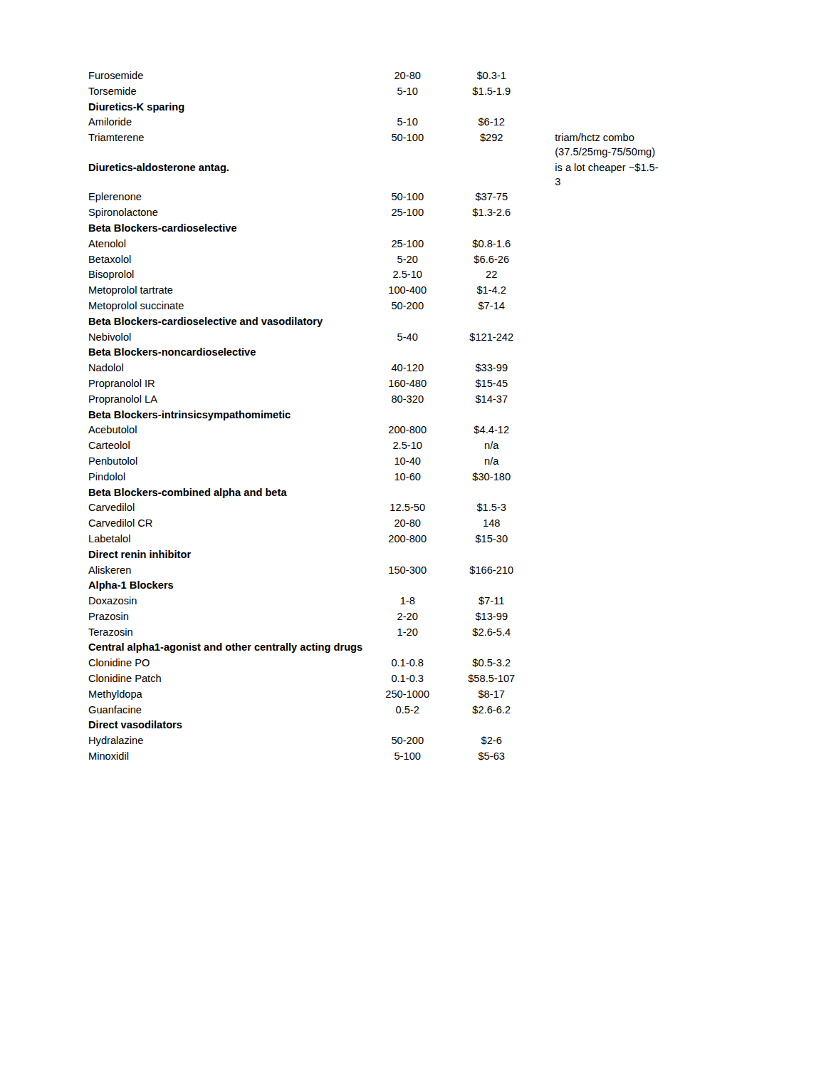| Furosemide | 20-80 | $0.3-1 | |
| Torsemide | 5-10 | $1.5-1.9 | |
| Diuretics-K sparing | | | |
| Amiloride | 5-10 | $6-12 | |
| Triamterene | 50-100 | $292 | triam/hctz combo (37.5/25mg-75/50mg) |
| Diuretics-aldosterone antag. | | | is a lot cheaper ~$1.5-3 |
| Eplerenone | 50-100 | $37-75 | |
| Spironolactone | 25-100 | $1.3-2.6 | |
| Beta Blockers-cardioselective | | | |
| Atenolol | 25-100 | $0.8-1.6 | |
| Betaxolol | 5-20 | $6.6-26 | |
| Bisoprolol | 2.5-10 | 22 | |
| Metoprolol tartrate | 100-400 | $1-4.2 | |
| Metoprolol succinate | 50-200 | $7-14 | |
| Beta Blockers-cardioselective and vasodilatory | | | |
| Nebivolol | 5-40 | $121-242 | |
| Beta Blockers-noncardioselective | | | |
| Nadolol | 40-120 | $33-99 | |
| Propranolol IR | 160-480 | $15-45 | |
| Propranolol LA | 80-320 | $14-37 | |
| Beta Blockers-intrinsicsympathomimetic | | | |
| Acebutolol | 200-800 | $4.4-12 | |
| Carteolol | 2.5-10 | n/a | |
| Penbutolol | 10-40 | n/a | |
| Pindolol | 10-60 | $30-180 | |
| Beta Blockers-combined alpha and beta | | | |
| Carvedilol | 12.5-50 | $1.5-3 | |
| Carvedilol CR | 20-80 | 148 | |
| Labetalol | 200-800 | $15-30 | |
| Direct renin inhibitor | | | |
| Aliskeren | 150-300 | $166-210 | |
| Alpha-1 Blockers | | | |
| Doxazosin | 1-8 | $7-11 | |
| Prazosin | 2-20 | $13-99 | |
| Terazosin | 1-20 | $2.6-5.4 | |
| Central alpha1-agonist and other centrally acting drugs | | | |
| Clonidine PO | 0.1-0.8 | $0.5-3.2 | |
| Clonidine Patch | 0.1-0.3 | $58.5-107 | |
| Methyldopa | 250-1000 | $8-17 | |
| Guanfacine | 0.5-2 | $2.6-6.2 | |
| Direct vasodilators | | | |
| Hydralazine | 50-200 | $2-6 | |
| Minoxidil | 5-100 | $5-63 | |